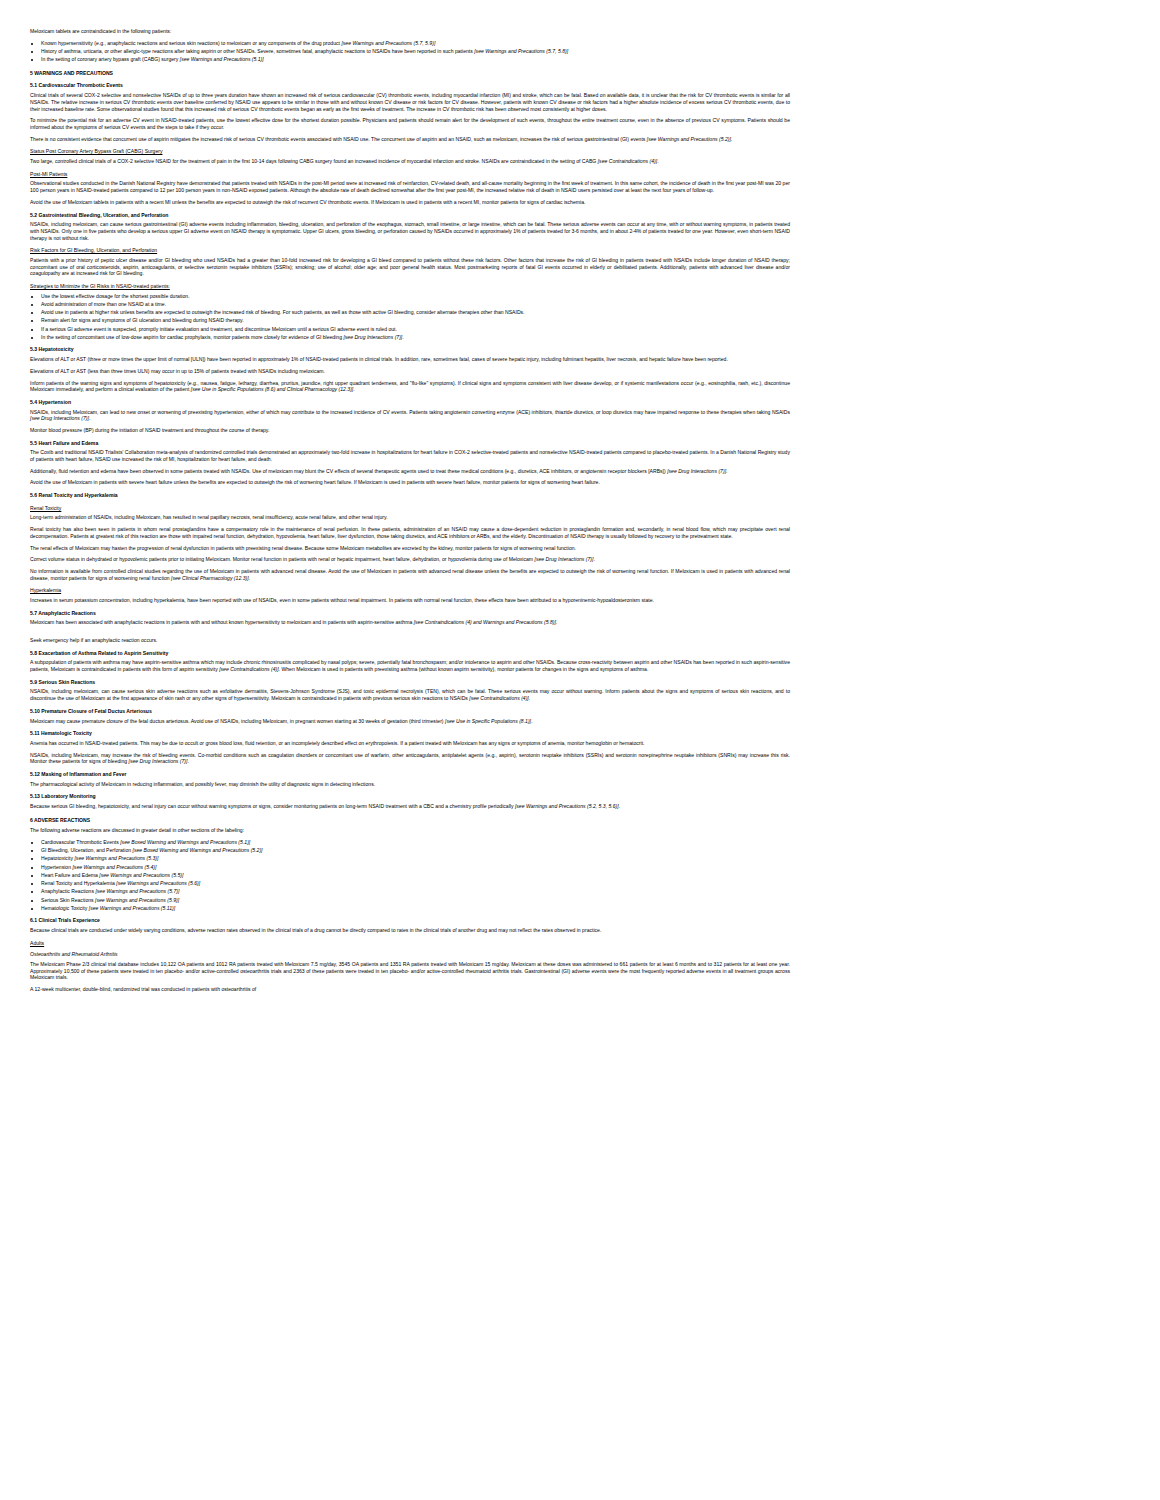Meloxicam tablets are contraindicated in the following patients:
Known hypersensitivity (e.g., anaphylactic reactions and serious skin reactions) to meloxicam or any components of the drug product [see Warnings and Precautions (5.7, 5.9)]
History of asthma, urticaria, or other allergic-type reactions after taking aspirin or other NSAIDs. Severe, sometimes fatal, anaphylactic reactions to NSAIDs have been reported in such patients [see Warnings and Precautions (5.7, 5.8)]
In the setting of coronary artery bypass graft (CABG) surgery [see Warnings and Precautions (5.1)]
5 WARNINGS AND PRECAUTIONS
5.1 Cardiovascular Thrombotic Events
Clinical trials of several COX-2 selective and nonselective NSAIDs of up to three years duration have shown an increased risk of serious cardiovascular (CV) thrombotic events, including myocardial infarction (MI) and stroke, which can be fatal. Based on available data, it is unclear that the risk for CV thrombotic events is similar for all NSAIDs. The relative increase in serious CV thrombotic events over baseline conferred by NSAID use appears to be similar in those with and without known CV disease or risk factors for CV disease. However, patients with known CV disease or risk factors had a higher absolute incidence of excess serious CV thrombotic events, due to their increased baseline rate. Some observational studies found that this increased risk of serious CV thrombotic events began as early as the first weeks of treatment. The increase in CV thrombotic risk has been observed most consistently at higher doses.
To minimize the potential risk for an adverse CV event in NSAID-treated patients, use the lowest effective dose for the shortest duration possible. Physicians and patients should remain alert for the development of such events, throughout the entire treatment course, even in the absence of previous CV symptoms. Patients should be informed about the symptoms of serious CV events and the steps to take if they occur.
There is no consistent evidence that concurrent use of aspirin mitigates the increased risk of serious CV thrombotic events associated with NSAID use. The concurrent use of aspirin and an NSAID, such as meloxicam, increases the risk of serious gastrointestinal (GI) events [see Warnings and Precautions (5.2)].
Status Post Coronary Artery Bypass Graft (CABG) Surgery
Two large, controlled clinical trials of a COX-2 selective NSAID for the treatment of pain in the first 10-14 days following CABG surgery found an increased incidence of myocardial infarction and stroke. NSAIDs are contraindicated in the setting of CABG [see Contraindications (4)].
Post-MI Patients
Observational studies conducted in the Danish National Registry have demonstrated that patients treated with NSAIDs in the post-MI period were at increased risk of reinfarction, CV-related death, and all-cause mortality beginning in the first week of treatment. In this same cohort, the incidence of death in the first year post-MI was 20 per 100 person years in NSAID-treated patients compared to 12 per 100 person years in non-NSAID exposed patients. Although the absolute rate of death declined somewhat after the first year post-MI, the increased relative risk of death in NSAID users persisted over at least the next four years of follow-up.
Avoid the use of Meloxicam tablets in patients with a recent MI unless the benefits are expected to outweigh the risk of recurrent CV thrombotic events. If Meloxicam is used in patients with a recent MI, monitor patients for signs of cardiac ischemia.
5.2 Gastrointestinal Bleeding, Ulceration, and Perforation
NSAIDs, including meloxicam, can cause serious gastrointestinal (GI) adverse events including inflammation, bleeding, ulceration, and perforation of the esophagus, stomach, small intestine, or large intestine, which can be fatal. These serious adverse events can occur at any time, with or without warning symptoms, in patients treated with NSAIDs. Only one in five patients who develop a serious upper GI adverse event on NSAID therapy is symptomatic. Upper GI ulcers, gross bleeding, or perforation caused by NSAIDs occurred in approximately 1% of patients treated for 3-6 months, and in about 2-4% of patients treated for one year. However, even short-term NSAID therapy is not without risk.
Risk Factors for GI Bleeding, Ulceration, and Perforation
Patients with a prior history of peptic ulcer disease and/or GI bleeding who used NSAIDs had a greater than 10-fold increased risk for developing a GI bleed compared to patients without these risk factors. Other factors that increase the risk of GI bleeding in patients treated with NSAIDs include longer duration of NSAID therapy; concomitant use of oral corticosteroids, aspirin, anticoagulants, or selective serotonin reuptake inhibitors (SSRIs); smoking; use of alcohol; older age; and poor general health status. Most postmarketing reports of fatal GI events occurred in elderly or debilitated patients. Additionally, patients with advanced liver disease and/or coagulopathy are at increased risk for GI bleeding.
Strategies to Minimize the GI Risks in NSAID-treated patients:
Use the lowest effective dosage for the shortest possible duration.
Avoid administration of more than one NSAID at a time.
Avoid use in patients at higher risk unless benefits are expected to outweigh the increased risk of bleeding. For such patients, as well as those with active GI bleeding, consider alternate therapies other than NSAIDs.
Remain alert for signs and symptoms of GI ulceration and bleeding during NSAID therapy.
If a serious GI adverse event is suspected, promptly initiate evaluation and treatment, and discontinue Meloxicam until a serious GI adverse event is ruled out.
In the setting of concomitant use of low-dose aspirin for cardiac prophylaxis, monitor patients more closely for evidence of GI bleeding [see Drug Interactions (7)].
5.3 Hepatotoxicity
Elevations of ALT or AST (three or more times the upper limit of normal [ULN]) have been reported in approximately 1% of NSAID-treated patients in clinical trials. In addition, rare, sometimes fatal, cases of severe hepatic injury, including fulminant hepatitis, liver necrosis, and hepatic failure have been reported.
Elevations of ALT or AST (less than three times ULN) may occur in up to 15% of patients treated with NSAIDs including meloxicam.
Inform patients of the warning signs and symptoms of hepatotoxicity (e.g., nausea, fatigue, lethargy, diarrhea, pruritus, jaundice, right upper quadrant tenderness, and "flu-like" symptoms). If clinical signs and symptoms consistent with liver disease develop, or if systemic manifestations occur (e.g., eosinophilia, rash, etc.), discontinue Meloxicam immediately, and perform a clinical evaluation of the patient [see Use in Specific Populations (8.6) and Clinical Pharmacology (12.3)].
5.4 Hypertension
NSAIDs, including Meloxicam, can lead to new onset or worsening of preexisting hypertension, either of which may contribute to the increased incidence of CV events. Patients taking angiotensin converting enzyme (ACE) inhibitors, thiazide diuretics, or loop diuretics may have impaired response to these therapies when taking NSAIDs [see Drug Interactions (7)].
Monitor blood pressure (BP) during the initiation of NSAID treatment and throughout the course of therapy.
5.5 Heart Failure and Edema
The Coxib and traditional NSAID Trialists' Collaboration meta-analysis of randomized controlled trials demonstrated an approximately two-fold increase in hospitalizations for heart failure in COX-2 selective-treated patients and nonselective NSAID-treated patients compared to placebo-treated patients. In a Danish National Registry study of patients with heart failure, NSAID use increased the risk of MI, hospitalization for heart failure, and death.
Additionally, fluid retention and edema have been observed in some patients treated with NSAIDs. Use of meloxicam may blunt the CV effects of several therapeutic agents used to treat these medical conditions (e.g., diuretics, ACE inhibitors, or angiotensin receptor blockers [ARBs]) [see Drug Interactions (7)].
Avoid the use of Meloxicam in patients with severe heart failure unless the benefits are expected to outweigh the risk of worsening heart failure. If Meloxicam is used in patients with severe heart failure, monitor patients for signs of worsening heart failure.
5.6 Renal Toxicity and Hyperkalemia
Renal Toxicity
Long-term administration of NSAIDs, including Meloxicam, has resulted in renal papillary necrosis, renal insufficiency, acute renal failure, and other renal injury.
Renal toxicity has also been seen in patients in whom renal prostaglandins have a compensatory role in the maintenance of renal perfusion. In these patients, administration of an NSAID may cause a dose-dependent reduction in prostaglandin formation and, secondarily, in renal blood flow, which may precipitate overt renal decompensation. Patients at greatest risk of this reaction are those with impaired renal function, dehydration, hypovolemia, heart failure, liver dysfunction, those taking diuretics, and ACE inhibitors or ARBs, and the elderly. Discontinuation of NSAID therapy is usually followed by recovery to the pretreatment state.
The renal effects of Meloxicam may hasten the progression of renal dysfunction in patients with preexisting renal disease. Because some Meloxicam metabolites are excreted by the kidney, monitor patients for signs of worsening renal function.
Correct volume status in dehydrated or hypovolemic patients prior to initiating Meloxicam. Monitor renal function in patients with renal or hepatic impairment, heart failure, dehydration, or hypovolemia during use of Meloxicam [see Drug Interactions (7)].
No information is available from controlled clinical studies regarding the use of Meloxicam in patients with advanced renal disease. Avoid the use of Meloxicam in patients with advanced renal disease unless the benefits are expected to outweigh the risk of worsening renal function. If Meloxicam is used in patients with advanced renal disease, monitor patients for signs of worsening renal function [see Clinical Pharmacology (12.3)].
Hyperkalemia
Increases in serum potassium concentration, including hyperkalemia, have been reported with use of NSAIDs, even in some patients without renal impairment. In patients with normal renal function, these effects have been attributed to a hyporeninemic-hypoaldosteronism state.
5.7 Anaphylactic Reactions
Meloxicam has been associated with anaphylactic reactions in patients with and without known hypersensitivity to meloxicam and in patients with aspirin-sensitive asthma [see Contraindications (4) and Warnings and Precautions (5.8)].
Seek emergency help if an anaphylactic reaction occurs.
5.8 Exacerbation of Asthma Related to Aspirin Sensitivity
A subpopulation of patients with asthma may have aspirin-sensitive asthma which may include chronic rhinosinusitis complicated by nasal polyps; severe, potentially fatal bronchospasm; and/or intolerance to aspirin and other NSAIDs. Because cross-reactivity between aspirin and other NSAIDs has been reported in such aspirin-sensitive patients, Meloxicam is contraindicated in patients with this form of aspirin sensitivity [see Contraindications (4)]. When Meloxicam is used in patients with preexisting asthma (without known aspirin sensitivity), monitor patients for changes in the signs and symptoms of asthma.
5.9 Serious Skin Reactions
NSAIDs, including meloxicam, can cause serious skin adverse reactions such as exfoliative dermatitis, Stevens-Johnson Syndrome (SJS), and toxic epidermal necrolysis (TEN), which can be fatal. These serious events may occur without warning. Inform patients about the signs and symptoms of serious skin reactions, and to discontinue the use of Meloxicam at the first appearance of skin rash or any other signs of hypersensitivity. Meloxicam is contraindicated in patients with previous serious skin reactions to NSAIDs [see Contraindications (4)].
5.10 Premature Closure of Fetal Ductus Arteriosus
Meloxicam may cause premature closure of the fetal ductus arteriosus. Avoid use of NSAIDs, including Meloxicam, in pregnant women starting at 30 weeks of gestation (third trimester) [see Use in Specific Populations (8.1)].
5.11 Hematologic Toxicity
Anemia has occurred in NSAID-treated patients. This may be due to occult or gross blood loss, fluid retention, or an incompletely described effect on erythropoiesis. If a patient treated with Meloxicam has any signs or symptoms of anemia, monitor hemoglobin or hematocrit.
NSAIDs, including Meloxicam, may increase the risk of bleeding events. Co-morbid conditions such as coagulation disorders or concomitant use of warfarin, other anticoagulants, antiplatelet agents (e.g., aspirin), serotonin reuptake inhibitors (SSRIs) and serotonin norepinephrine reuptake inhibitors (SNRIs) may increase this risk. Monitor these patients for signs of bleeding [see Drug Interactions (7)].
5.12 Masking of Inflammation and Fever
The pharmacological activity of Meloxicam in reducing inflammation, and possibly fever, may diminish the utility of diagnostic signs in detecting infections.
5.13 Laboratory Monitoring
Because serious GI bleeding, hepatotoxicity, and renal injury can occur without warning symptoms or signs, consider monitoring patients on long-term NSAID treatment with a CBC and a chemistry profile periodically [see Warnings and Precautions (5.2, 5.3, 5.6)].
6 ADVERSE REACTIONS
The following adverse reactions are discussed in greater detail in other sections of the labeling:
Cardiovascular Thrombotic Events [see Boxed Warning and Warnings and Precautions (5.1)]
GI Bleeding, Ulceration, and Perforation [see Boxed Warning and Warnings and Precautions (5.2)]
Hepatotoxicity [see Warnings and Precautions (5.3)]
Hypertension [see Warnings and Precautions (5.4)]
Heart Failure and Edema [see Warnings and Precautions (5.5)]
Renal Toxicity and Hyperkalemia [see Warnings and Precautions (5.6)]
Anaphylactic Reactions [see Warnings and Precautions (5.7)]
Serious Skin Reactions [see Warnings and Precautions (5.9)]
Hematologic Toxicity [see Warnings and Precautions (5.11)]
6.1 Clinical Trials Experience
Because clinical trials are conducted under widely varying conditions, adverse reaction rates observed in the clinical trials of a drug cannot be directly compared to rates in the clinical trials of another drug and may not reflect the rates observed in practice.
Adults
Osteoarthritis and Rheumatoid Arthritis
The Meloxicam Phase 2/3 clinical trial database includes 10,122 OA patients and 1012 RA patients treated with Meloxicam 7.5 mg/day, 3545 OA patients and 1351 RA patients treated with Meloxicam 15 mg/day. Meloxicam at these doses was administered to 661 patients for at least 6 months and to 312 patients for at least one year. Approximately 10,500 of these patients were treated in ten placebo- and/or active-controlled osteoarthritis trials and 2363 of these patients were treated in ten placebo- and/or active-controlled rheumatoid arthritis trials. Gastrointestinal (GI) adverse events were the most frequently reported adverse events in all treatment groups across Meloxicam trials.
A 12-week multicenter, double-blind, randomized trial was conducted in patients with osteoarthritis of